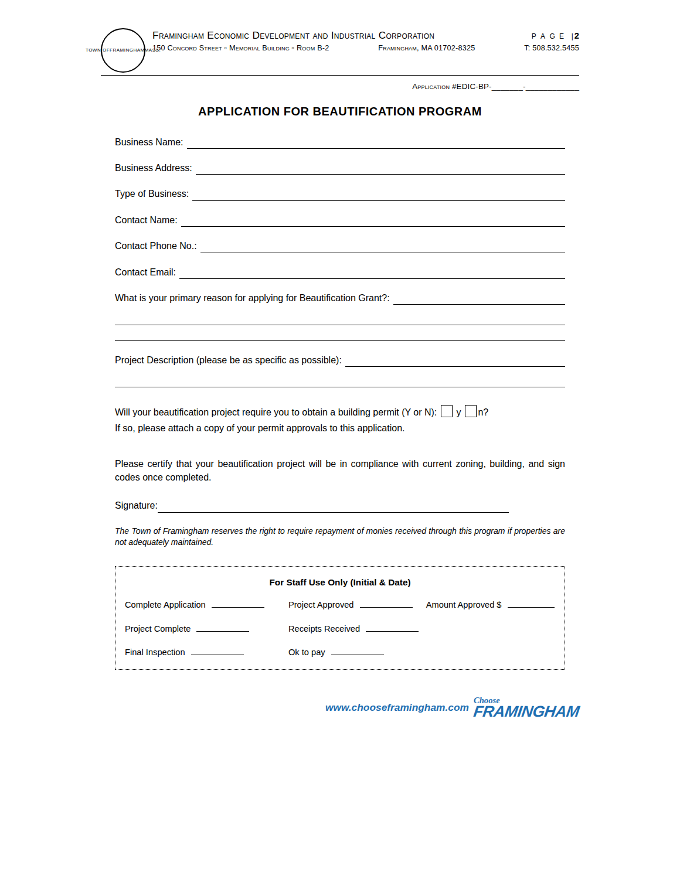TOWN OF FRAMINGHAM MASS.
Framingham Economic Development and Industrial Corporation P A G E |2
150 Concord Street ▫ Memorial Building ▫ Room B-2 Framingham, MA 01702-8325 T: 508.532.5455
Application #EDIC-BP-_______-____________
APPLICATION FOR BEAUTIFICATION PROGRAM
Business Name:
Business Address:
Type of Business:
Contact Name:
Contact Phone No.:
Contact Email:
What is your primary reason for applying for Beautification Grant?:
Project Description (please be as specific as possible):
Will your beautification project require you to obtain a building permit (Y or N): y n? If so, please attach a copy of your permit approvals to this application.
Please certify that your beautification project will be in compliance with current zoning, building, and sign codes once completed.
Signature:
The Town of Framingham reserves the right to require repayment of monies received through this program if properties are not adequately maintained.
For Staff Use Only (Initial & Date)
Complete Application
Project Approved
Amount Approved $
Project Complete
Receipts Received
Final Inspection
Ok to pay
www.chooseframingham.com Choose FRAMINGHAM